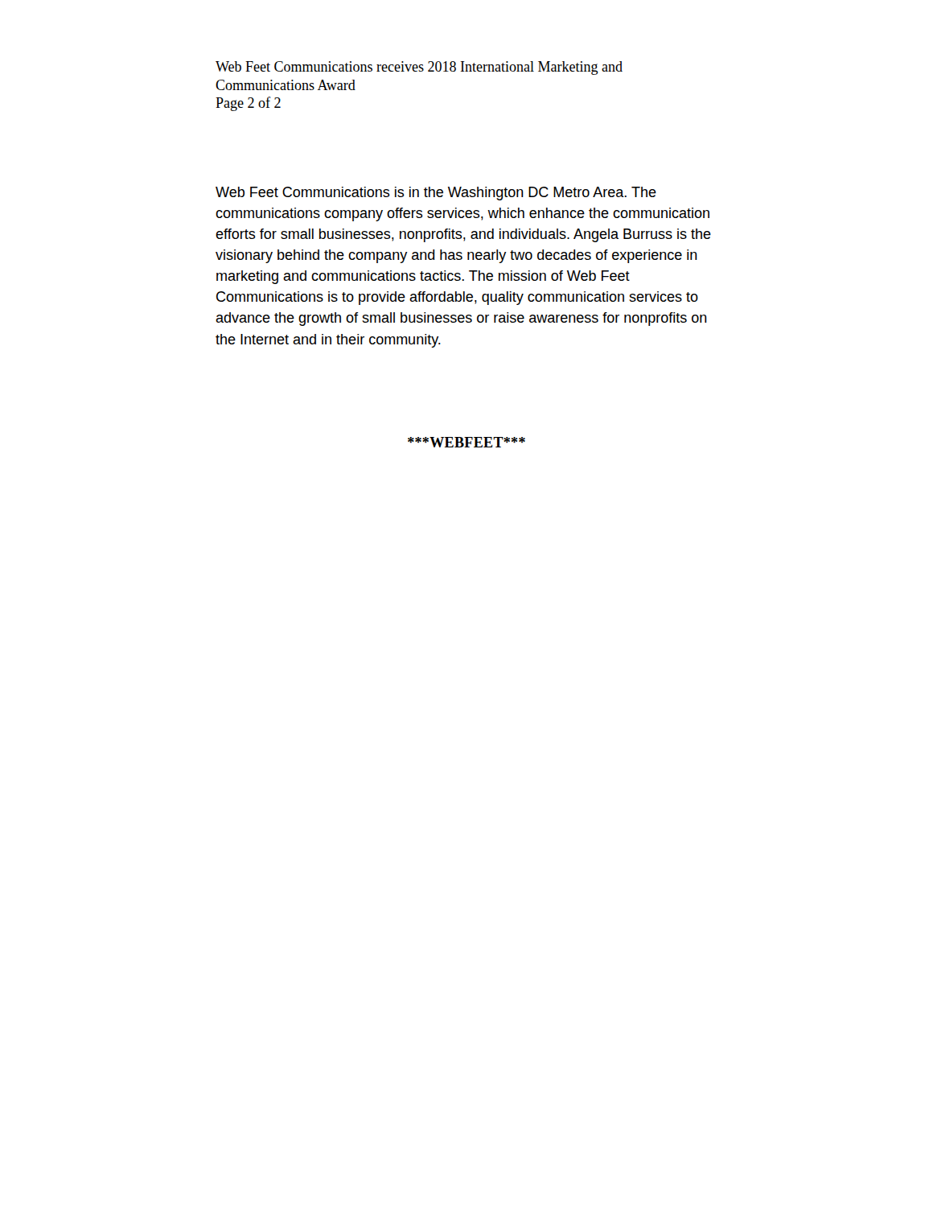Web Feet Communications receives 2018 International Marketing and Communications Award Page 2 of 2
Web Feet Communications is in the Washington DC Metro Area. The communications company offers services, which enhance the communication efforts for small businesses, nonprofits, and individuals. Angela Burruss is the visionary behind the company and has nearly two decades of experience in marketing and communications tactics. The mission of Web Feet Communications is to provide affordable, quality communication services to advance the growth of small businesses or raise awareness for nonprofits on the Internet and in their community.
***WEBFEET***